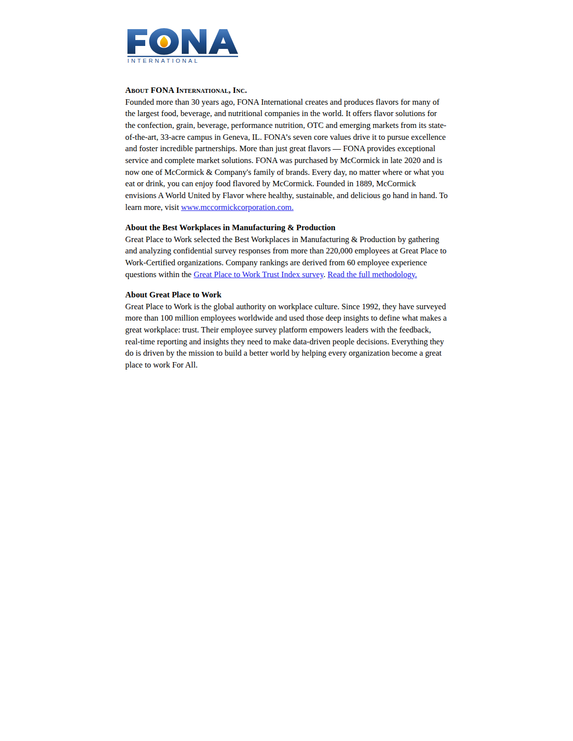FONA International INTERNATIONAL
About FONA International, Inc.
Founded more than 30 years ago, FONA International creates and produces flavors for many of the largest food, beverage, and nutritional companies in the world. It offers flavor solutions for the confection, grain, beverage, performance nutrition, OTC and emerging markets from its state-of-the-art, 33-acre campus in Geneva, IL. FONA’s seven core values drive it to pursue excellence and foster incredible partnerships. More than just great flavors — FONA provides exceptional service and complete market solutions. FONA was purchased by McCormick in late 2020 and is now one of McCormick & Company's family of brands. Every day, no matter where or what you eat or drink, you can enjoy food flavored by McCormick. Founded in 1889, McCormick envisions A World United by Flavor where healthy, sustainable, and delicious go hand in hand. To learn more, visit www.mccormickcorporation.com.
About the Best Workplaces in Manufacturing & Production
Great Place to Work selected the Best Workplaces in Manufacturing & Production by gathering and analyzing confidential survey responses from more than 220,000 employees at Great Place to Work-Certified organizations. Company rankings are derived from 60 employee experience questions within the Great Place to Work Trust Index survey. Read the full methodology.
About Great Place to Work
Great Place to Work is the global authority on workplace culture. Since 1992, they have surveyed more than 100 million employees worldwide and used those deep insights to define what makes a great workplace: trust. Their employee survey platform empowers leaders with the feedback, real-time reporting and insights they need to make data-driven people decisions. Everything they do is driven by the mission to build a better world by helping every organization become a great place to work For All.